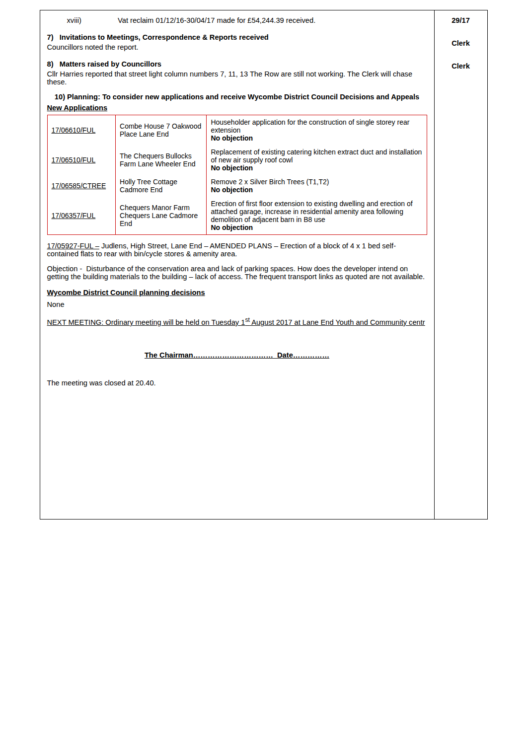xviii) Vat reclaim 01/12/16-30/04/17 made for £54,244.39 received.
7) Invitations to Meetings, Correspondence & Reports received
Councillors noted the report.
8) Matters raised by Councillors
Cllr Harries reported that street light column numbers 7, 11, 13 The Row are still not working. The Clerk will chase these.
10) Planning: To consider new applications and receive Wycombe District Council Decisions and Appeals
New Applications
| 17/06610/FUL | Combe House 7 Oakwood Place Lane End | Householder application for the construction of single storey rear extension No objection |
| 17/06510/FUL | The Chequers Bullocks Farm Lane Wheeler End | Replacement of existing catering kitchen extract duct and installation of new air supply roof cowl No objection |
| 17/06585/CTREE | Holly Tree Cottage Cadmore End | Remove 2 x Silver Birch Trees (T1,T2) No objection |
| 17/06357/FUL | Chequers Manor Farm Chequers Lane Cadmore End | Erection of first floor extension to existing dwelling and erection of attached garage, increase in residential amenity area following demolition of adjacent barn in B8 use No objection |
17/05927-FUL – Judlens, High Street, Lane End – AMENDED PLANS – Erection of a block of 4 x 1 bed self-contained flats to rear with bin/cycle stores & amenity area.
Objection - Disturbance of the conservation area and lack of parking spaces. How does the developer intend on getting the building materials to the building – lack of access. The frequent transport links as quoted are not available.
Wycombe District Council planning decisions
None
NEXT MEETING: Ordinary meeting will be held on Tuesday 1st August 2017 at Lane End Youth and Community centr
The Chairman…………………………… Date……………
The meeting was closed at 20.40.
29/17
Clerk
Clerk